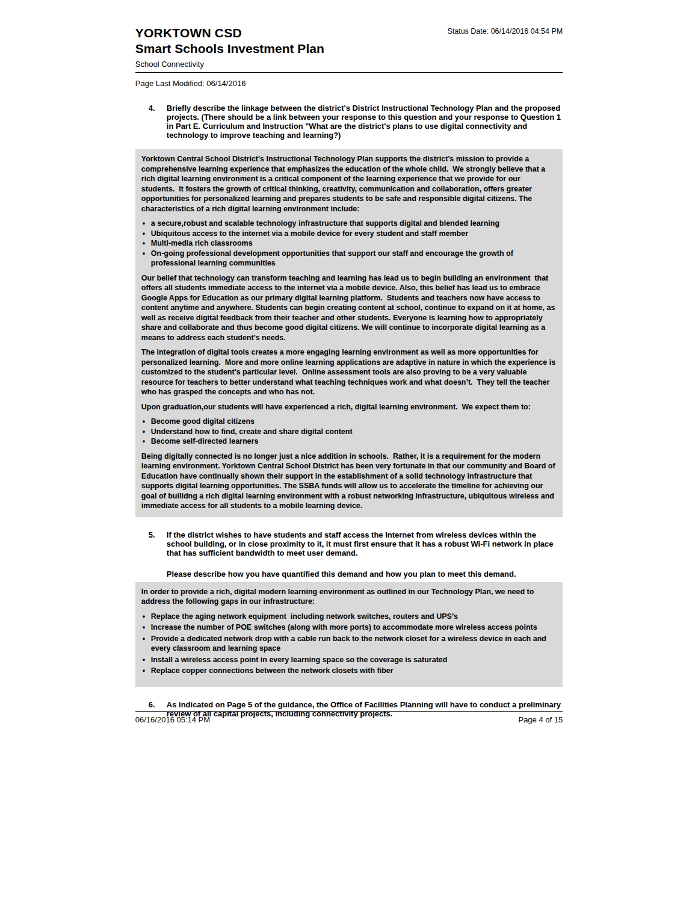Status Date: 06/14/2016 04:54 PM
YORKTOWN CSD
Smart Schools Investment Plan
School Connectivity
Page Last Modified: 06/14/2016
4.
Briefly describe the linkage between the district's District Instructional Technology Plan and the proposed projects. (There should be a link between your response to this question and your response to Question 1 in Part E. Curriculum and Instruction "What are the district's plans to use digital connectivity and technology to improve teaching and learning?)
Yorktown Central School District's Instructional Technology Plan supports the district’s mission to provide a comprehensive learning experience that emphasizes the education of the whole child. We strongly believe that a rich digital learning environment is a critical component of the learning experience that we provide for our students. It fosters the growth of critical thinking, creativity, communication and collaboration, offers greater opportunities for personalized learning and prepares students to be safe and responsible digital citizens. The characteristics of a rich digital learning environment include:
a secure,robust and scalable technology infrastructure that supports digital and blended learning
Ubiquitous access to the internet via a mobile device for every student and staff member
Multi-media rich classrooms
On-going professional development opportunities that support our staff and encourage the growth of professional learning communities
Our belief that technology can transform teaching and learning has lead us to begin building an environment that offers all students immediate access to the internet via a mobile device. Also, this belief has lead us to embrace Google Apps for Education as our primary digital learning platform. Students and teachers now have access to content anytime and anywhere. Students can begin creating content at school, continue to expand on it at home, as well as receive digital feedback from their teacher and other students. Everyone is learning how to appropriately share and collaborate and thus become good digital citizens. We will continue to incorporate digital learning as a means to address each student's needs.
The integration of digital tools creates a more engaging learning environment as well as more opportunities for personalized learning. More and more online learning applications are adaptive in nature in which the experience is customized to the student's particular level. Online assessment tools are also proving to be a very valuable resource for teachers to better understand what teaching techniques work and what doesn’t. They tell the teacher who has grasped the concepts and who has not.
Upon graduation,our students will have experienced a rich, digital learning environment. We expect them to:
Become good digital citizens
Understand how to find, create and share digital content
Become self-directed learners
Being digitally connected is no longer just a nice addition in schools. Rather, it is a requirement for the modern learning environment. Yorktown Central School District has been very fortunate in that our community and Board of Education have continually shown their support in the establishment of a solid technology infrastructure that supports digital learning opportunities. The SSBA funds will allow us to accelerate the timeline for achieving our goal of builidng a rich digital learning environment with a robust networking infrastructure, ubiquitous wireless and immediate access for all students to a mobile learning device.
5.
If the district wishes to have students and staff access the Internet from wireless devices within the school building, or in close proximity to it, it must first ensure that it has a robust Wi-Fi network in place that has sufficient bandwidth to meet user demand.
Please describe how you have quantified this demand and how you plan to meet this demand.
In order to provide a rich, digital modern learning environment as outlined in our Technology Plan, we need to address the following gaps in our infrastructure:
Replace the aging network equipment including network switches, routers and UPS’s
Increase the number of POE switches (along with more ports) to accommodate more wireless access points
Provide a dedicated network drop with a cable run back to the network closet for a wireless device in each and every classroom and learning space
Install a wireless access point in every learning space so the coverage is saturated
Replace copper connections between the network closets with fiber
6.
As indicated on Page 5 of the guidance, the Office of Facilities Planning will have to conduct a preliminary review of all capital projects, including connectivity projects.
06/16/2016 05:14 PM Page 4 of 15